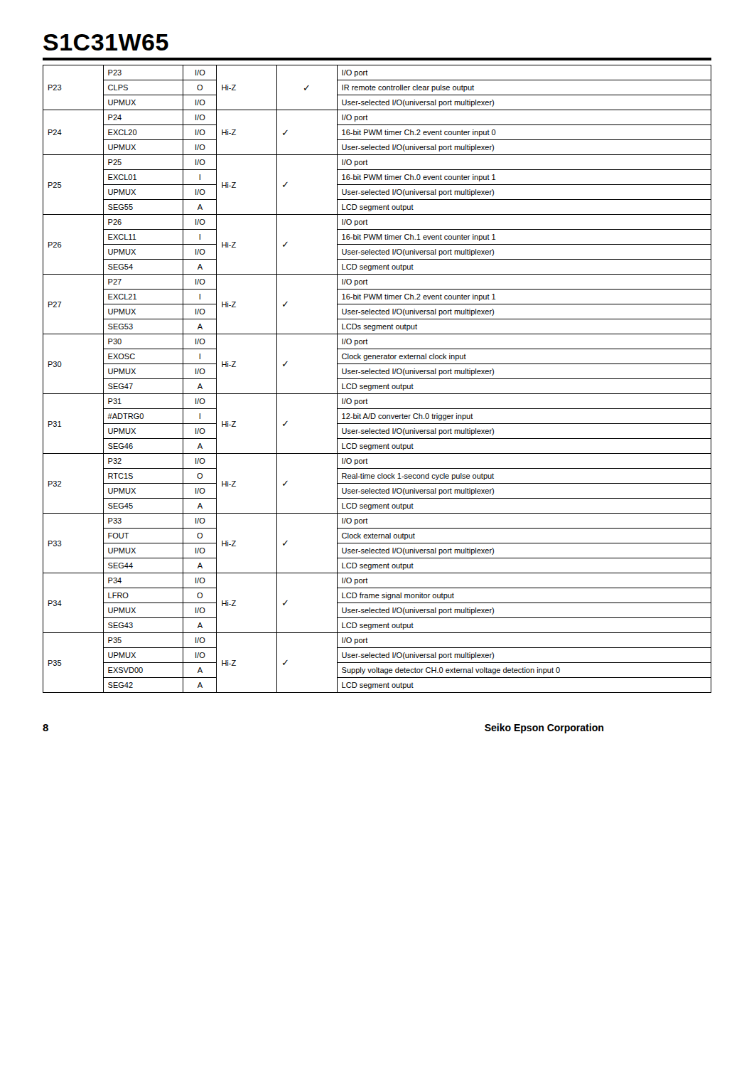S1C31W65
| P23 | P23 | I/O | Hi-Z | ✓ | I/O port |
| CLPS | O | IR remote controller clear pulse output |
| UPMUX | I/O | User-selected I/O(universal port multiplexer) |
| P24 | P24 | I/O | Hi-Z | ✓ | I/O port |
| EXCL20 | I/O | 16-bit PWM timer Ch.2 event counter input 0 |
| UPMUX | I/O | User-selected I/O(universal port multiplexer) |
| P25 | P25 | I/O | Hi-Z | ✓ | I/O port |
| EXCL01 | I | 16-bit PWM timer Ch.0 event counter input 1 |
| UPMUX | I/O | User-selected I/O(universal port multiplexer) |
| SEG55 | A | LCD segment output |
| P26 | P26 | I/O | Hi-Z | ✓ | I/O port |
| EXCL11 | I | 16-bit PWM timer Ch.1 event counter input 1 |
| UPMUX | I/O | User-selected I/O(universal port multiplexer) |
| SEG54 | A | LCD segment output |
| P27 | P27 | I/O | Hi-Z | ✓ | I/O port |
| EXCL21 | I | 16-bit PWM timer Ch.2 event counter input 1 |
| UPMUX | I/O | User-selected I/O(universal port multiplexer) |
| SEG53 | A | LCDs segment output |
| P30 | P30 | I/O | Hi-Z | ✓ | I/O port |
| EXOSC | I | Clock generator external clock input |
| UPMUX | I/O | User-selected I/O(universal port multiplexer) |
| SEG47 | A | LCD segment output |
| P31 | P31 | I/O | Hi-Z | ✓ | I/O port |
| #ADTRG0 | I | 12-bit A/D converter Ch.0 trigger input |
| UPMUX | I/O | User-selected I/O(universal port multiplexer) |
| SEG46 | A | LCD segment output |
| P32 | P32 | I/O | Hi-Z | ✓ | I/O port |
| RTC1S | O | Real-time clock 1-second cycle pulse output |
| UPMUX | I/O | User-selected I/O(universal port multiplexer) |
| SEG45 | A | LCD segment output |
| P33 | P33 | I/O | Hi-Z | ✓ | I/O port |
| FOUT | O | Clock external output |
| UPMUX | I/O | User-selected I/O(universal port multiplexer) |
| SEG44 | A | LCD segment output |
| P34 | P34 | I/O | Hi-Z | ✓ | I/O port |
| LFRO | O | LCD frame signal monitor output |
| UPMUX | I/O | User-selected I/O(universal port multiplexer) |
| SEG43 | A | LCD segment output |
| P35 | P35 | I/O | Hi-Z | ✓ | I/O port |
| UPMUX | I/O | User-selected I/O(universal port multiplexer) |
| EXSVD00 | A | Supply voltage detector CH.0 external voltage detection input 0 |
| SEG42 | A | LCD segment output |
8
Seiko Epson Corporation